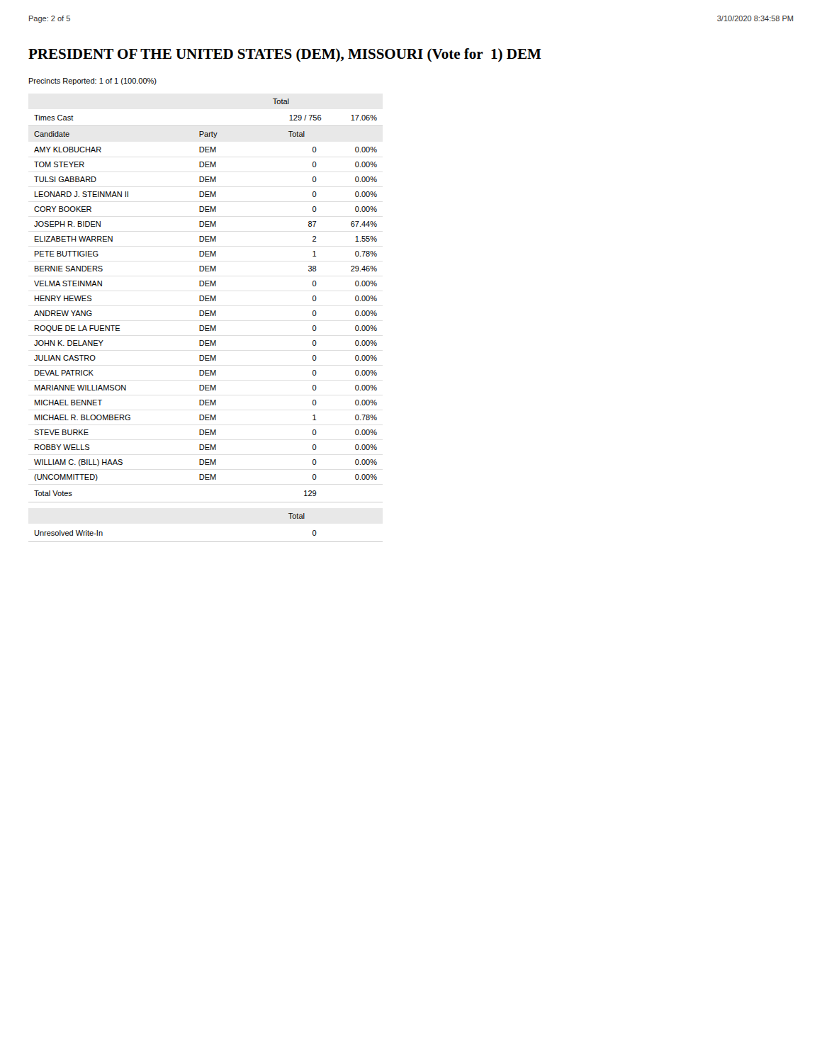Page: 2 of 5 3/10/2020 8:34:58 PM
PRESIDENT OF THE UNITED STATES (DEM), MISSOURI (Vote for 1) DEM
Precincts Reported: 1 of 1 (100.00%)
| | Total | |
| Times Cast | 129 / 756 | 17.06% |
| Candidate | Party | Total | |
| AMY KLOBUCHAR | DEM | 0 | 0.00% |
| TOM STEYER | DEM | 0 | 0.00% |
| TULSI GABBARD | DEM | 0 | 0.00% |
| LEONARD J. STEINMAN II | DEM | 0 | 0.00% |
| CORY BOOKER | DEM | 0 | 0.00% |
| JOSEPH R. BIDEN | DEM | 87 | 67.44% |
| ELIZABETH WARREN | DEM | 2 | 1.55% |
| PETE BUTTIGIEG | DEM | 1 | 0.78% |
| BERNIE SANDERS | DEM | 38 | 29.46% |
| VELMA STEINMAN | DEM | 0 | 0.00% |
| HENRY HEWES | DEM | 0 | 0.00% |
| ANDREW YANG | DEM | 0 | 0.00% |
| ROQUE DE LA FUENTE | DEM | 0 | 0.00% |
| JOHN K. DELANEY | DEM | 0 | 0.00% |
| JULIAN CASTRO | DEM | 0 | 0.00% |
| DEVAL PATRICK | DEM | 0 | 0.00% |
| MARIANNE WILLIAMSON | DEM | 0 | 0.00% |
| MICHAEL BENNET | DEM | 0 | 0.00% |
| MICHAEL R. BLOOMBERG | DEM | 1 | 0.78% |
| STEVE BURKE | DEM | 0 | 0.00% |
| ROBBY WELLS | DEM | 0 | 0.00% |
| WILLIAM C. (BILL) HAAS | DEM | 0 | 0.00% |
| (UNCOMMITTED) | DEM | 0 | 0.00% |
| Total Votes | 129 | |
| | | Total | |
| Unresolved Write-In | 0 | |